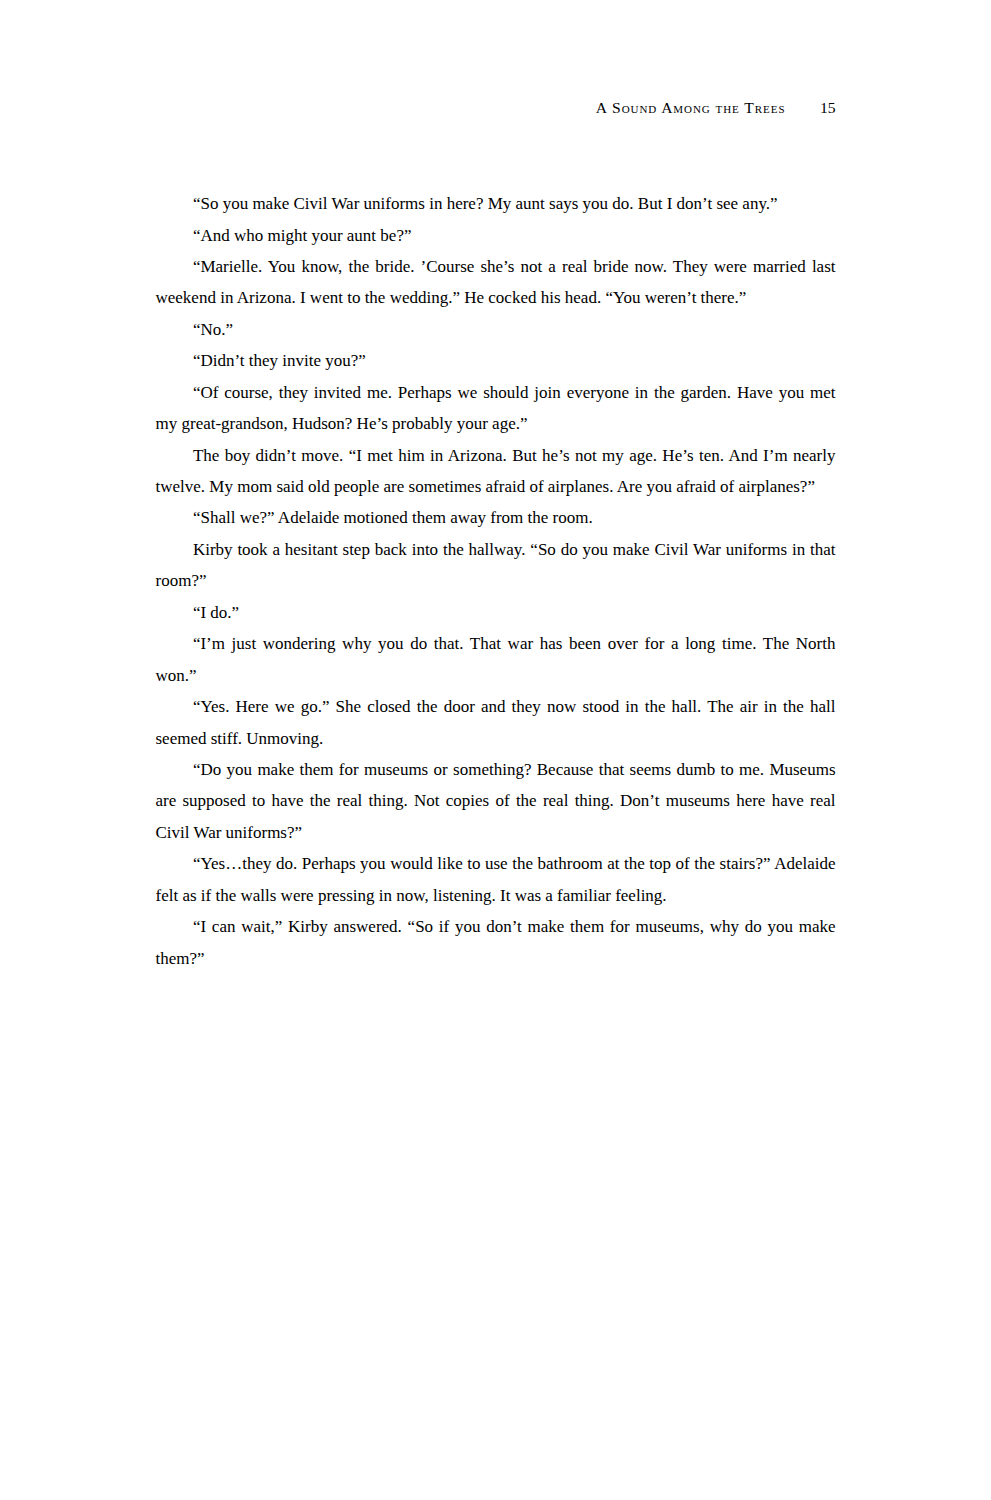A Sound Among the Trees 15
“So you make Civil War uniforms in here? My aunt says you do. But I don’t see any.”
“And who might your aunt be?”
“Marielle. You know, the bride. ’Course she’s not a real bride now. They were married last weekend in Arizona. I went to the wedding.” He cocked his head. “You weren’t there.”
“No.”
“Didn’t they invite you?”
“Of course, they invited me. Perhaps we should join everyone in the garden. Have you met my great-grandson, Hudson? He’s probably your age.”
The boy didn’t move. “I met him in Arizona. But he’s not my age. He’s ten. And I’m nearly twelve. My mom said old people are sometimes afraid of airplanes. Are you afraid of airplanes?”
“Shall we?” Adelaide motioned them away from the room.
Kirby took a hesitant step back into the hallway. “So do you make Civil War uniforms in that room?”
“I do.”
“I’m just wondering why you do that. That war has been over for a long time. The North won.”
“Yes. Here we go.” She closed the door and they now stood in the hall. The air in the hall seemed stiff. Unmoving.
“Do you make them for museums or something? Because that seems dumb to me. Museums are supposed to have the real thing. Not copies of the real thing. Don’t museums here have real Civil War uniforms?”
“Yes…they do. Perhaps you would like to use the bathroom at the top of the stairs?” Adelaide felt as if the walls were pressing in now, listening. It was a familiar feeling.
“I can wait,” Kirby answered. “So if you don’t make them for museums, why do you make them?”